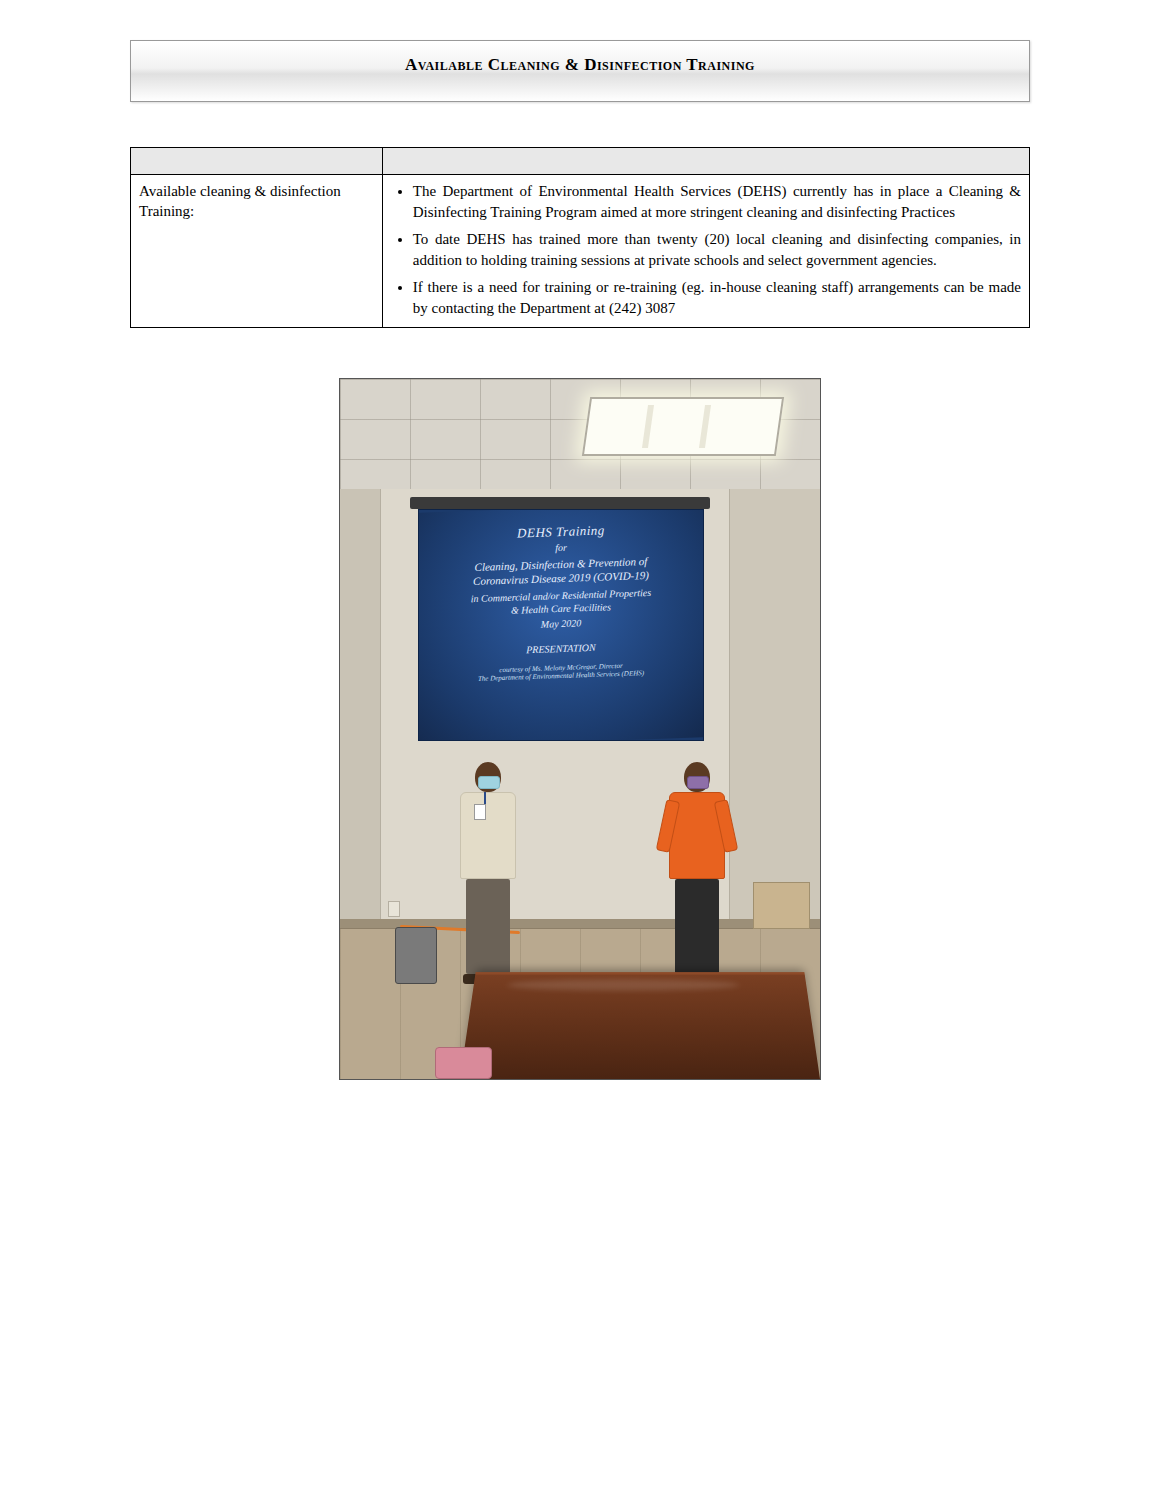Available Cleaning & Disinfection Training
| Available cleaning & disinfection Training: | The Department of Environmental Health Services (DEHS) currently has in place a Cleaning & Disinfecting Training Program aimed at more stringent cleaning and disinfecting Practices To date DEHS has trained more than twenty (20) local cleaning and disinfecting companies, in addition to holding training sessions at private schools and select government agencies. If there is a need for training or re-training (eg. in-house cleaning staff) arrangements can be made by contacting the Department at (242) 3087 |
DEHS Training
for
Cleaning, Disinfection & Prevention of
Coronavirus Disease 2019 (COVID-19)
in Commercial and/or Residential Properties
& Health Care Facilities
May 2020
PRESENTATION
courtesy of Ms. Melony McGregor, Director
The Department of Environmental Health Services (DEHS)